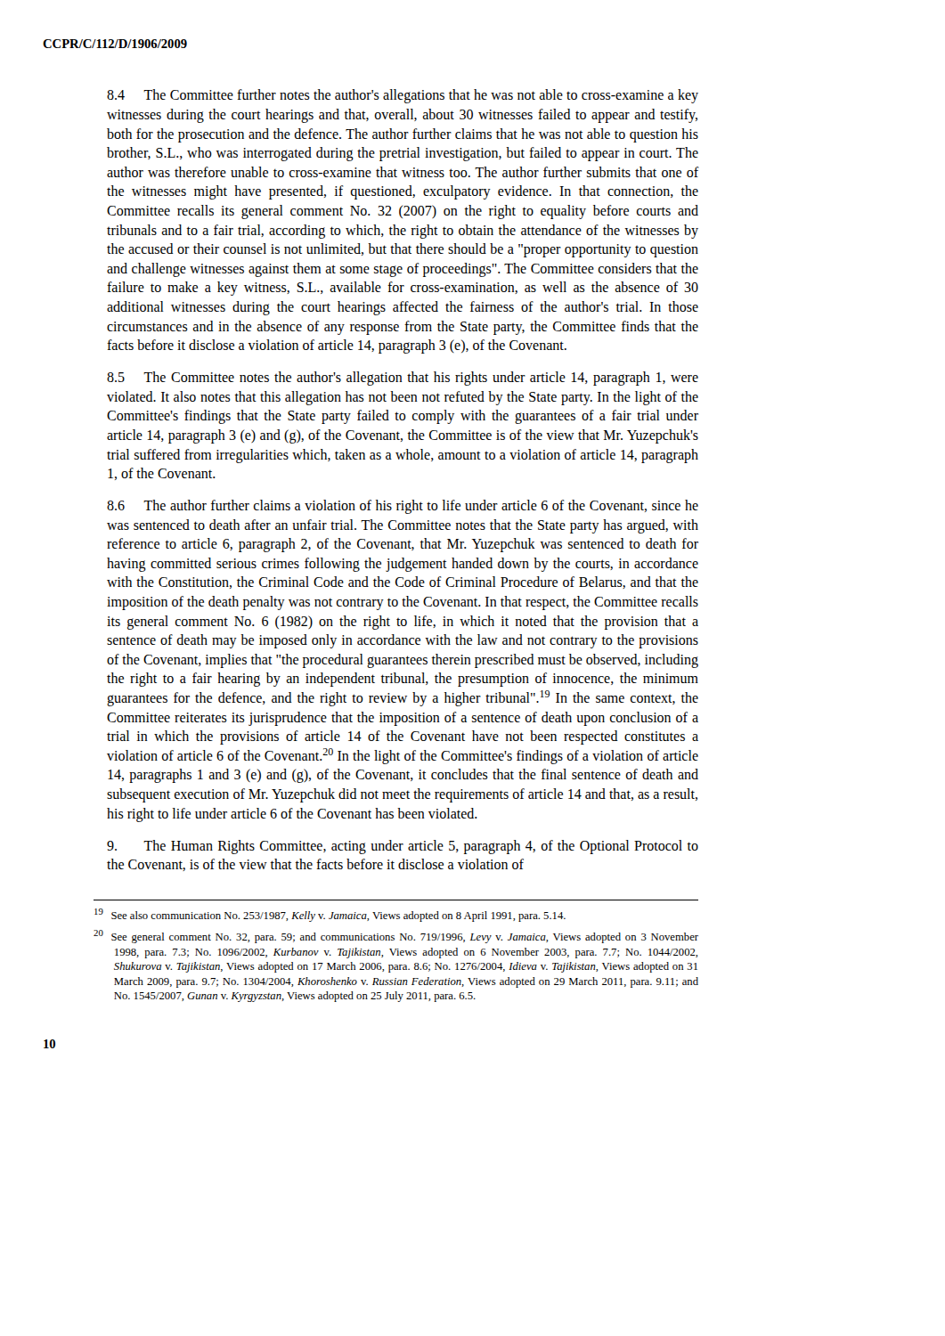CCPR/C/112/D/1906/2009
8.4 The Committee further notes the author's allegations that he was not able to cross-examine a key witnesses during the court hearings and that, overall, about 30 witnesses failed to appear and testify, both for the prosecution and the defence. The author further claims that he was not able to question his brother, S.L., who was interrogated during the pretrial investigation, but failed to appear in court. The author was therefore unable to cross-examine that witness too. The author further submits that one of the witnesses might have presented, if questioned, exculpatory evidence. In that connection, the Committee recalls its general comment No. 32 (2007) on the right to equality before courts and tribunals and to a fair trial, according to which, the right to obtain the attendance of the witnesses by the accused or their counsel is not unlimited, but that there should be a "proper opportunity to question and challenge witnesses against them at some stage of proceedings". The Committee considers that the failure to make a key witness, S.L., available for cross-examination, as well as the absence of 30 additional witnesses during the court hearings affected the fairness of the author's trial. In those circumstances and in the absence of any response from the State party, the Committee finds that the facts before it disclose a violation of article 14, paragraph 3 (e), of the Covenant.
8.5 The Committee notes the author's allegation that his rights under article 14, paragraph 1, were violated. It also notes that this allegation has not been not refuted by the State party. In the light of the Committee's findings that the State party failed to comply with the guarantees of a fair trial under article 14, paragraph 3 (e) and (g), of the Covenant, the Committee is of the view that Mr. Yuzepchuk's trial suffered from irregularities which, taken as a whole, amount to a violation of article 14, paragraph 1, of the Covenant.
8.6 The author further claims a violation of his right to life under article 6 of the Covenant, since he was sentenced to death after an unfair trial. The Committee notes that the State party has argued, with reference to article 6, paragraph 2, of the Covenant, that Mr. Yuzepchuk was sentenced to death for having committed serious crimes following the judgement handed down by the courts, in accordance with the Constitution, the Criminal Code and the Code of Criminal Procedure of Belarus, and that the imposition of the death penalty was not contrary to the Covenant. In that respect, the Committee recalls its general comment No. 6 (1982) on the right to life, in which it noted that the provision that a sentence of death may be imposed only in accordance with the law and not contrary to the provisions of the Covenant, implies that "the procedural guarantees therein prescribed must be observed, including the right to a fair hearing by an independent tribunal, the presumption of innocence, the minimum guarantees for the defence, and the right to review by a higher tribunal".19 In the same context, the Committee reiterates its jurisprudence that the imposition of a sentence of death upon conclusion of a trial in which the provisions of article 14 of the Covenant have not been respected constitutes a violation of article 6 of the Covenant.20 In the light of the Committee's findings of a violation of article 14, paragraphs 1 and 3 (e) and (g), of the Covenant, it concludes that the final sentence of death and subsequent execution of Mr. Yuzepchuk did not meet the requirements of article 14 and that, as a result, his right to life under article 6 of the Covenant has been violated.
9. The Human Rights Committee, acting under article 5, paragraph 4, of the Optional Protocol to the Covenant, is of the view that the facts before it disclose a violation of
19 See also communication No. 253/1987, Kelly v. Jamaica, Views adopted on 8 April 1991, para. 5.14.
20 See general comment No. 32, para. 59; and communications No. 719/1996, Levy v. Jamaica, Views adopted on 3 November 1998, para. 7.3; No. 1096/2002, Kurbanov v. Tajikistan, Views adopted on 6 November 2003, para. 7.7; No. 1044/2002, Shukurova v. Tajikistan, Views adopted on 17 March 2006, para. 8.6; No. 1276/2004, Idieva v. Tajikistan, Views adopted on 31 March 2009, para. 9.7; No. 1304/2004, Khoroshenko v. Russian Federation, Views adopted on 29 March 2011, para. 9.11; and No. 1545/2007, Gunan v. Kyrgyzstan, Views adopted on 25 July 2011, para. 6.5.
10